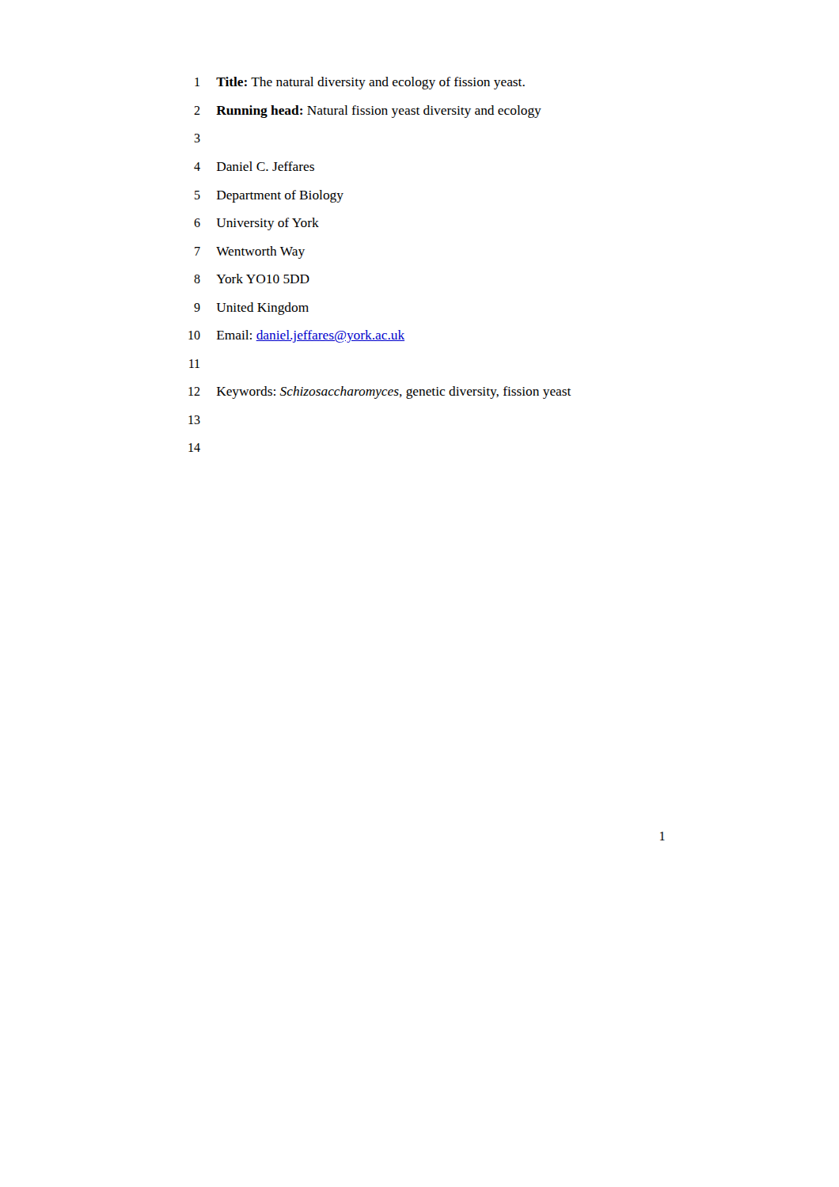Title: The natural diversity and ecology of fission yeast.
Running head: Natural fission yeast diversity and ecology
Daniel C. Jeffares
Department of Biology
University of York
Wentworth Way
York YO10 5DD
United Kingdom
Email: daniel.jeffares@york.ac.uk
Keywords: Schizosaccharomyces, genetic diversity, fission yeast
1